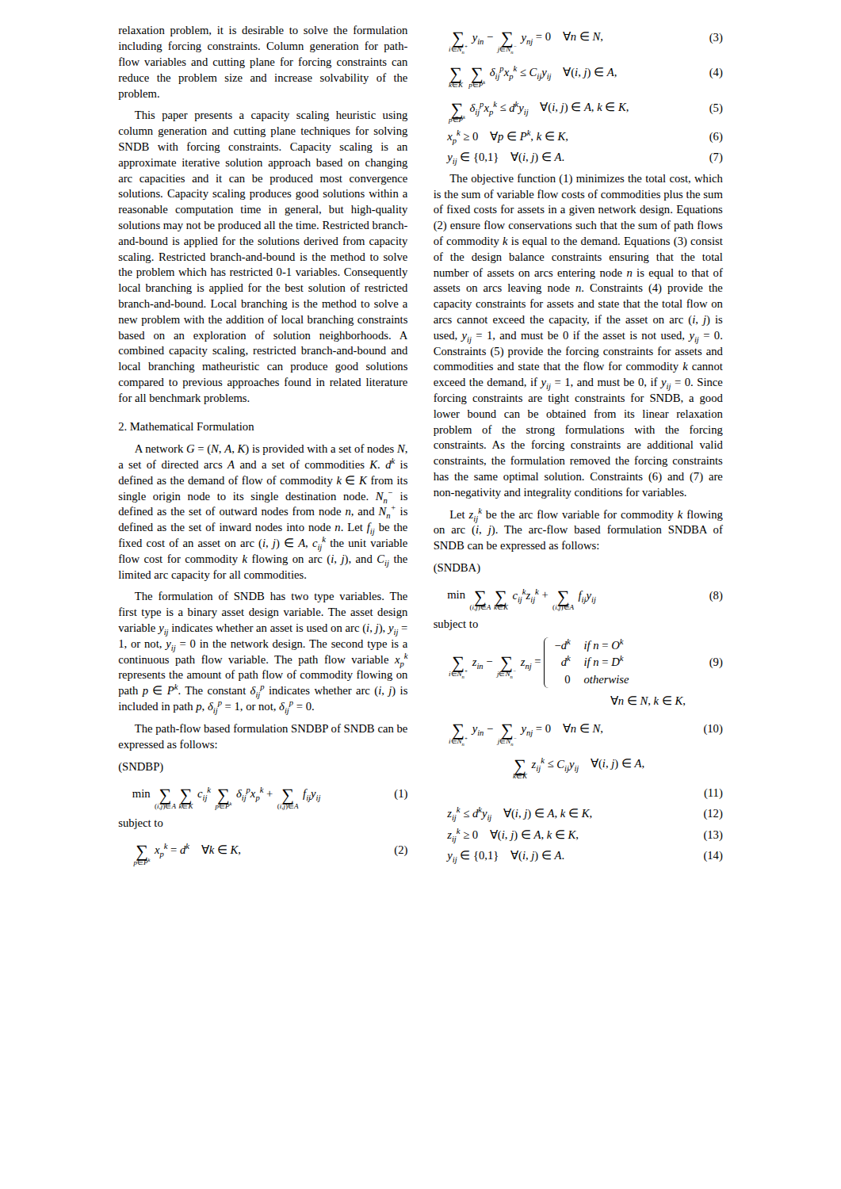relaxation problem, it is desirable to solve the formulation including forcing constraints. Column generation for path-flow variables and cutting plane for forcing constraints can reduce the problem size and increase solvability of the problem.
This paper presents a capacity scaling heuristic using column generation and cutting plane techniques for solving SNDB with forcing constraints. Capacity scaling is an approximate iterative solution approach based on changing arc capacities and it can be produced most convergence solutions. Capacity scaling produces good solutions within a reasonable computation time in general, but high-quality solutions may not be produced all the time. Restricted branch-and-bound is applied for the solutions derived from capacity scaling. Restricted branch-and-bound is the method to solve the problem which has restricted 0-1 variables. Consequently local branching is applied for the best solution of restricted branch-and-bound. Local branching is the method to solve a new problem with the addition of local branching constraints based on an exploration of solution neighborhoods. A combined capacity scaling, restricted branch-and-bound and local branching matheuristic can produce good solutions compared to previous approaches found in related literature for all benchmark problems.
2. Mathematical Formulation
A network G = (N, A, K) is provided with a set of nodes N, a set of directed arcs A and a set of commodities K. dk is defined as the demand of flow of commodity k ∈ K from its single origin node to its single destination node. Nn− is defined as the set of outward nodes from node n, and Nn+ is defined as the set of inward nodes into node n. Let fij be the fixed cost of an asset on arc (i, j) ∈ A, cijk the unit variable flow cost for commodity k flowing on arc (i, j), and Cij the limited arc capacity for all commodities.
The formulation of SNDB has two type variables. The first type is a binary asset design variable. The asset design variable yij indicates whether an asset is used on arc (i, j), yij = 1, or not, yij = 0 in the network design. The second type is a continuous path flow variable. The path flow variable xpk represents the amount of path flow of commodity flowing on path p ∈ Pk. The constant δijp indicates whether arc (i, j) is included in path p, δijp = 1, or not, δijp = 0.
The path-flow based formulation SNDBP of SNDB can be expressed as follows:
(SNDBP)
min ∑(i,j)∈A ∑k∈K cijk ∑p∈Pk δijp xpk + ∑(i,j)∈A fij yij
(1)
subject to
∑p∈Pk xpk = dk ∀k ∈ K,
(2)
∑i∈Nn+ yin − ∑j∈Nn− ynj = 0 ∀n ∈ N,
(3)
∑k∈K ∑p∈Pk δijp xpk ≤ Cij yij ∀(i, j) ∈ A,
(4)
∑p∈Pk δijp xpk ≤ dk yij ∀(i, j) ∈ A, k ∈ K,
(5)
xpk ≥ 0 ∀p ∈ Pk, k ∈ K,
(6)
yij ∈ {0,1} ∀(i, j) ∈ A.
(7)
The objective function (1) minimizes the total cost, which is the sum of variable flow costs of commodities plus the sum of fixed costs for assets in a given network design. Equations (2) ensure flow conservations such that the sum of path flows of commodity k is equal to the demand. Equations (3) consist of the design balance constraints ensuring that the total number of assets on arcs entering node n is equal to that of assets on arcs leaving node n. Constraints (4) provide the capacity constraints for assets and state that the total flow on arcs cannot exceed the capacity, if the asset on arc (i, j) is used, yij = 1, and must be 0 if the asset is not used, yij = 0. Constraints (5) provide the forcing constraints for assets and commodities and state that the flow for commodity k cannot exceed the demand, if yij = 1, and must be 0, if yij = 0. Since forcing constraints are tight constraints for SNDB, a good lower bound can be obtained from its linear relaxation problem of the strong formulations with the forcing constraints. As the forcing constraints are additional valid constraints, the formulation removed the forcing constraints has the same optimal solution. Constraints (6) and (7) are non-negativity and integrality conditions for variables.
Let zijk be the arc flow variable for commodity k flowing on arc (i, j). The arc-flow based formulation SNDBA of SNDB can be expressed as follows:
(SNDBA)
min ∑(i,j)∈A ∑k∈K cijk zijk + ∑(i,j)∈A fij yij
(8)
subject to
∑i∈Nn+ zin − ∑j∈Nn− znj =
| − d k | if n = O k |
| d k | if n = D k |
| 0 | otherwise |
(9)
∀n ∈ N, k ∈ K,
∑i∈Nn+ yin − ∑j∈Nn− ynj = 0 ∀n ∈ N,
(10)
∑k∈K zijk ≤ Cij yij ∀(i, j) ∈ A,
(11)
zijk ≤ dk yij ∀(i, j) ∈ A, k ∈ K,
(12)
zijk ≥ 0 ∀(i, j) ∈ A, k ∈ K,
(13)
yij ∈ {0,1} ∀(i, j) ∈ A.
(14)